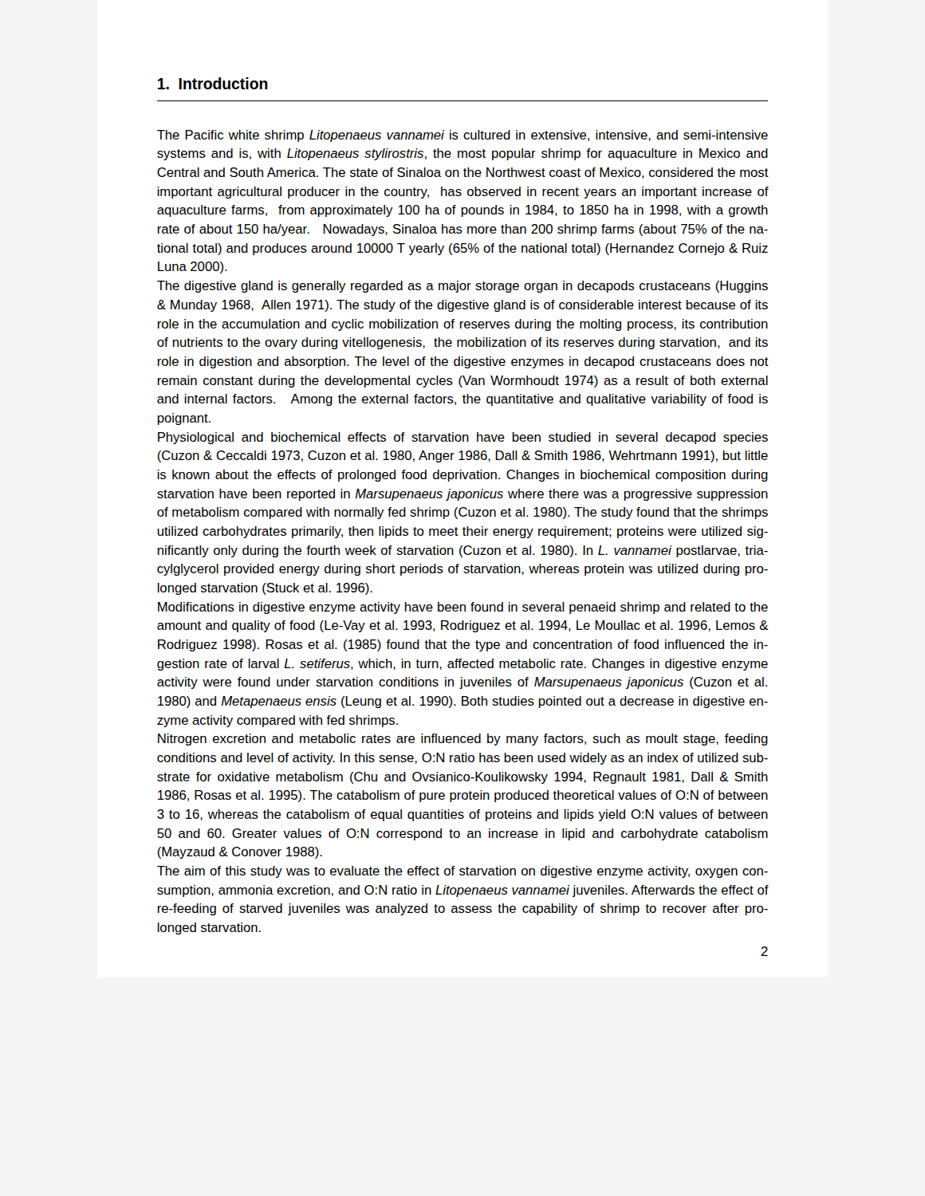1. Introduction
The Pacific white shrimp Litopenaeus vannamei is cultured in extensive, intensive, and semi-intensive systems and is, with Litopenaeus stylirostris, the most popular shrimp for aquaculture in Mexico and Central and South America. The state of Sinaloa on the Northwest coast of Mexico, considered the most important agricultural producer in the country, has observed in recent years an important increase of aquaculture farms, from approximately 100 ha of pounds in 1984, to 1850 ha in 1998, with a growth rate of about 150 ha/year. Nowadays, Sinaloa has more than 200 shrimp farms (about 75% of the national total) and produces around 10000 T yearly (65% of the national total) (Hernandez Cornejo & Ruiz Luna 2000).
The digestive gland is generally regarded as a major storage organ in decapods crustaceans (Huggins & Munday 1968, Allen 1971). The study of the digestive gland is of considerable interest because of its role in the accumulation and cyclic mobilization of reserves during the molting process, its contribution of nutrients to the ovary during vitellogenesis, the mobilization of its reserves during starvation, and its role in digestion and absorption. The level of the digestive enzymes in decapod crustaceans does not remain constant during the developmental cycles (Van Wormhoudt 1974) as a result of both external and internal factors. Among the external factors, the quantitative and qualitative variability of food is poignant.
Physiological and biochemical effects of starvation have been studied in several decapod species (Cuzon & Ceccaldi 1973, Cuzon et al. 1980, Anger 1986, Dall & Smith 1986, Wehrtmann 1991), but little is known about the effects of prolonged food deprivation. Changes in biochemical composition during starvation have been reported in Marsupenaeus japonicus where there was a progressive suppression of metabolism compared with normally fed shrimp (Cuzon et al. 1980). The study found that the shrimps utilized carbohydrates primarily, then lipids to meet their energy requirement; proteins were utilized significantly only during the fourth week of starvation (Cuzon et al. 1980). In L. vannamei postlarvae, triacylglycerol provided energy during short periods of starvation, whereas protein was utilized during prolonged starvation (Stuck et al. 1996).
Modifications in digestive enzyme activity have been found in several penaeid shrimp and related to the amount and quality of food (Le-Vay et al. 1993, Rodriguez et al. 1994, Le Moullac et al. 1996, Lemos & Rodriguez 1998). Rosas et al. (1985) found that the type and concentration of food influenced the ingestion rate of larval L. setiferus, which, in turn, affected metabolic rate. Changes in digestive enzyme activity were found under starvation conditions in juveniles of Marsupenaeus japonicus (Cuzon et al. 1980) and Metapenaeus ensis (Leung et al. 1990). Both studies pointed out a decrease in digestive enzyme activity compared with fed shrimps.
Nitrogen excretion and metabolic rates are influenced by many factors, such as moult stage, feeding conditions and level of activity. In this sense, O:N ratio has been used widely as an index of utilized substrate for oxidative metabolism (Chu and Ovsianico-Koulikowsky 1994, Regnault 1981, Dall & Smith 1986, Rosas et al. 1995). The catabolism of pure protein produced theoretical values of O:N of between 3 to 16, whereas the catabolism of equal quantities of proteins and lipids yield O:N values of between 50 and 60. Greater values of O:N correspond to an increase in lipid and carbohydrate catabolism (Mayzaud & Conover 1988).
The aim of this study was to evaluate the effect of starvation on digestive enzyme activity, oxygen consumption, ammonia excretion, and O:N ratio in Litopenaeus vannamei juveniles. Afterwards the effect of re-feeding of starved juveniles was analyzed to assess the capability of shrimp to recover after prolonged starvation.
2